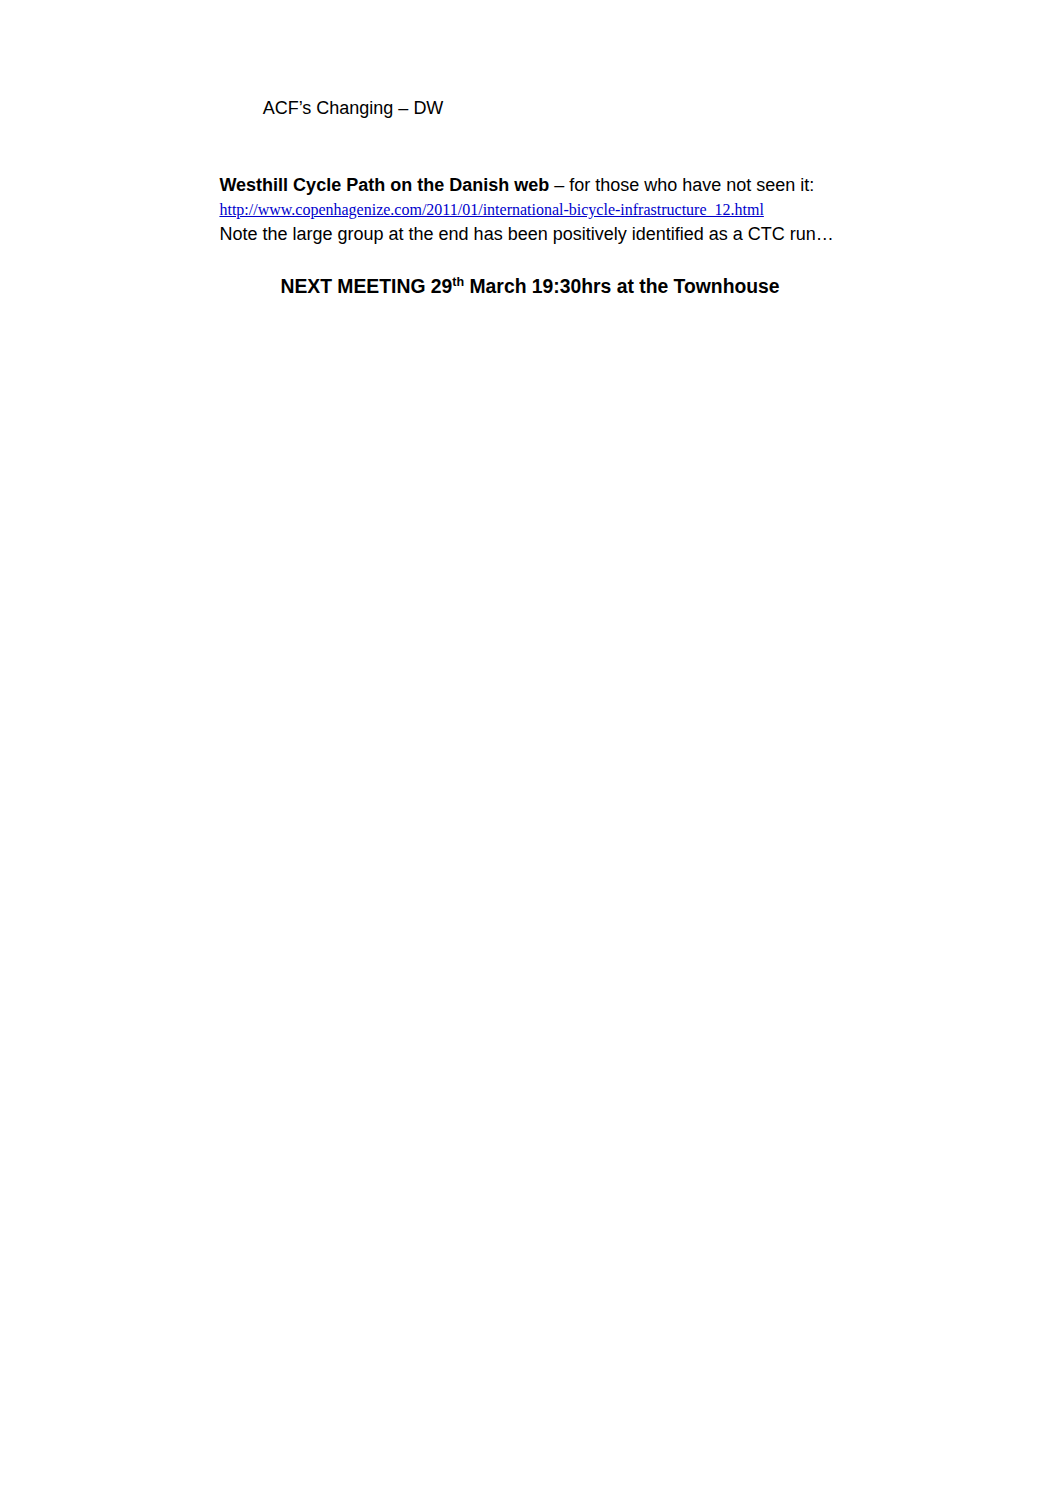ACF’s Changing – DW
Westhill Cycle Path on the Danish web – for those who have not seen it:
http://www.copenhagenize.com/2011/01/international-bicycle-infrastructure_12.html
Note the large group at the end has been positively identified as a CTC run…
NEXT MEETING 29th March 19:30hrs at the Townhouse